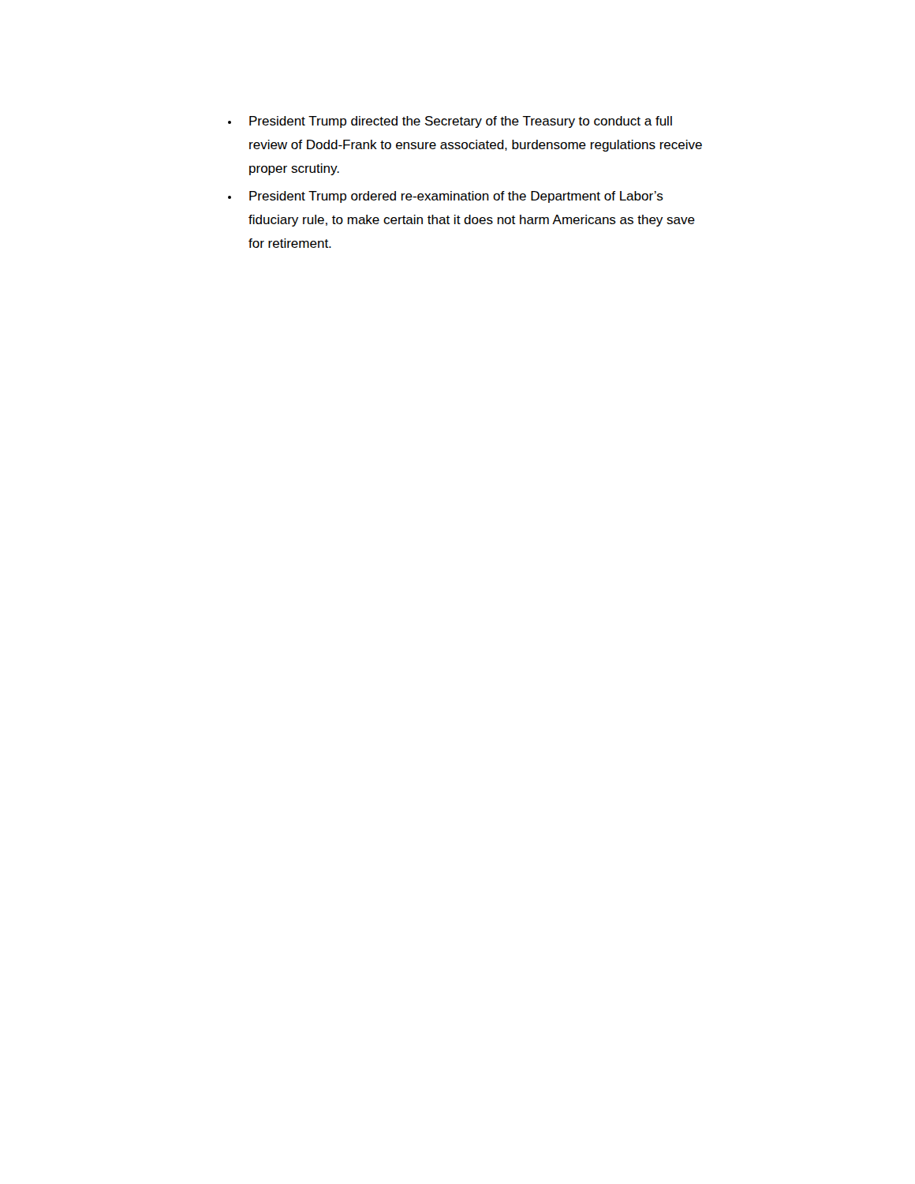President Trump directed the Secretary of the Treasury to conduct a full review of Dodd-Frank to ensure associated, burdensome regulations receive proper scrutiny.
President Trump ordered re-examination of the Department of Labor’s fiduciary rule, to make certain that it does not harm Americans as they save for retirement.